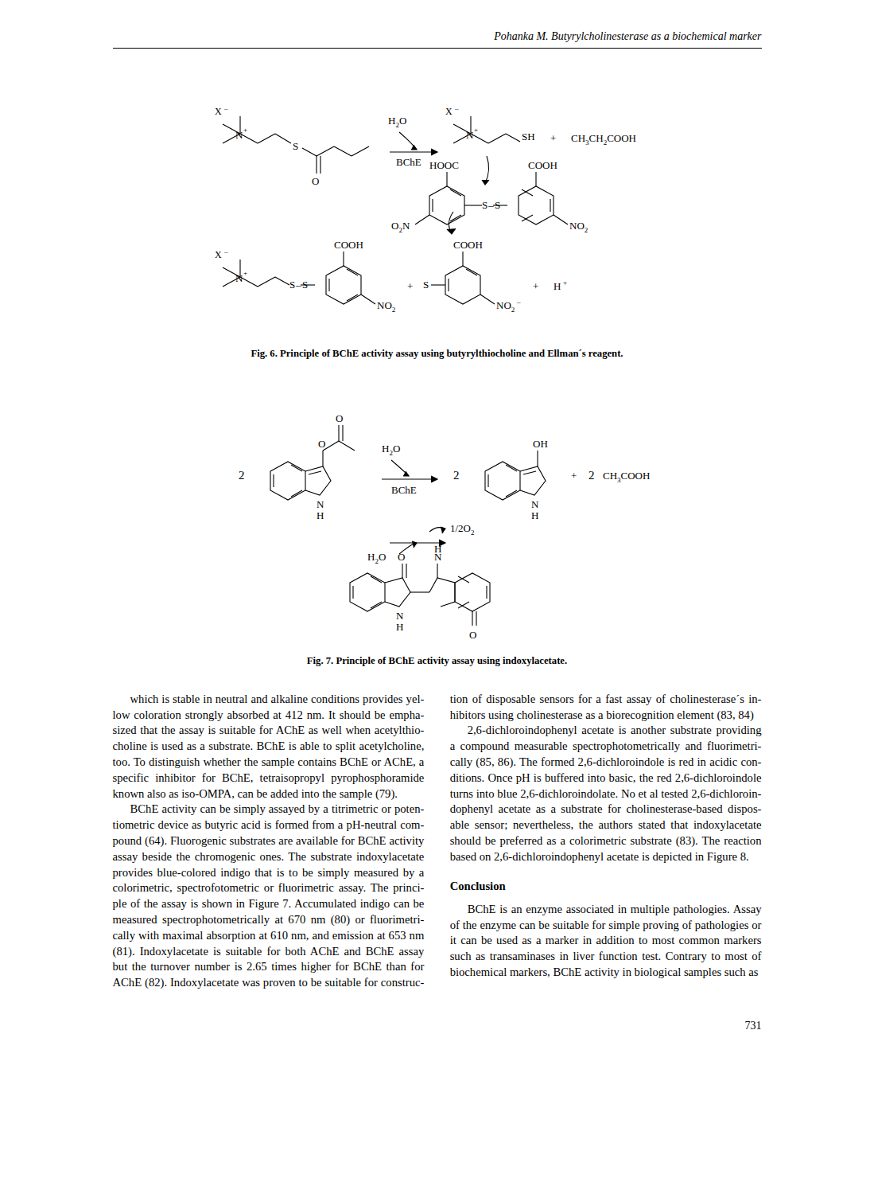Pohanka M. Butyrylcholinesterase as a biochemical marker
N + X – S O H2O BChE N + X – SH + CH3CH2COOH HOOC O2N S – S COOH NO2 N + X – S – S COOH NO2 + COOH S NO2 – + H +
Fig. 6. Principle of BChE activity assay using butyrylthiocholine and Ellman´s reagent.
2 O O N H H2O BChE 2 OH N H + 2 CH3COOH H2O 1/2O2 O N H N H O
Fig. 7. Principle of BChE activity assay using indoxylacetate.
which is stable in neutral and alkaline conditions provides yellow coloration strongly absorbed at 412 nm. It should be emphasized that the assay is suitable for AChE as well when acetylthiocholine is used as a substrate. BChE is able to split acetylcholine, too. To distinguish whether the sample contains BChE or AChE, a specific inhibitor for BChE, tetraisopropyl pyrophosphoramide known also as iso-OMPA, can be added into the sample (79).
BChE activity can be simply assayed by a titrimetric or potentiometric device as butyric acid is formed from a pH-neutral compound (64). Fluorogenic substrates are available for BChE activity assay beside the chromogenic ones. The substrate indoxylacetate provides blue-colored indigo that is to be simply measured by a colorimetric, spectrofotometric or fluorimetric assay. The principle of the assay is shown in Figure 7. Accumulated indigo can be measured spectrophotometrically at 670 nm (80) or fluorimetrically with maximal absorption at 610 nm, and emission at 653 nm (81). Indoxylacetate is suitable for both AChE and BChE assay but the turnover number is 2.65 times higher for BChE than for AChE (82). Indoxylacetate was proven to be suitable for construction of disposable sensors for a fast assay of cholinesterase´s inhibitors using cholinesterase as a biorecognition element (83, 84)
2,6-dichloroindophenyl acetate is another substrate providing a compound measurable spectrophotometrically and fluorimetrically (85, 86). The formed 2,6-dichloroindole is red in acidic conditions. Once pH is buffered into basic, the red 2,6-dichloroindole turns into blue 2,6-dichloroindolate. No et al tested 2,6-dichloroindophenyl acetate as a substrate for cholinesterase-based disposable sensor; nevertheless, the authors stated that indoxylacetate should be preferred as a colorimetric substrate (83). The reaction based on 2,6-dichloroindophenyl acetate is depicted in Figure 8.
Conclusion
BChE is an enzyme associated in multiple pathologies. Assay of the enzyme can be suitable for simple proving of pathologies or it can be used as a marker in addition to most common markers such as transaminases in liver function test. Contrary to most of biochemical markers, BChE activity in biological samples such as
731